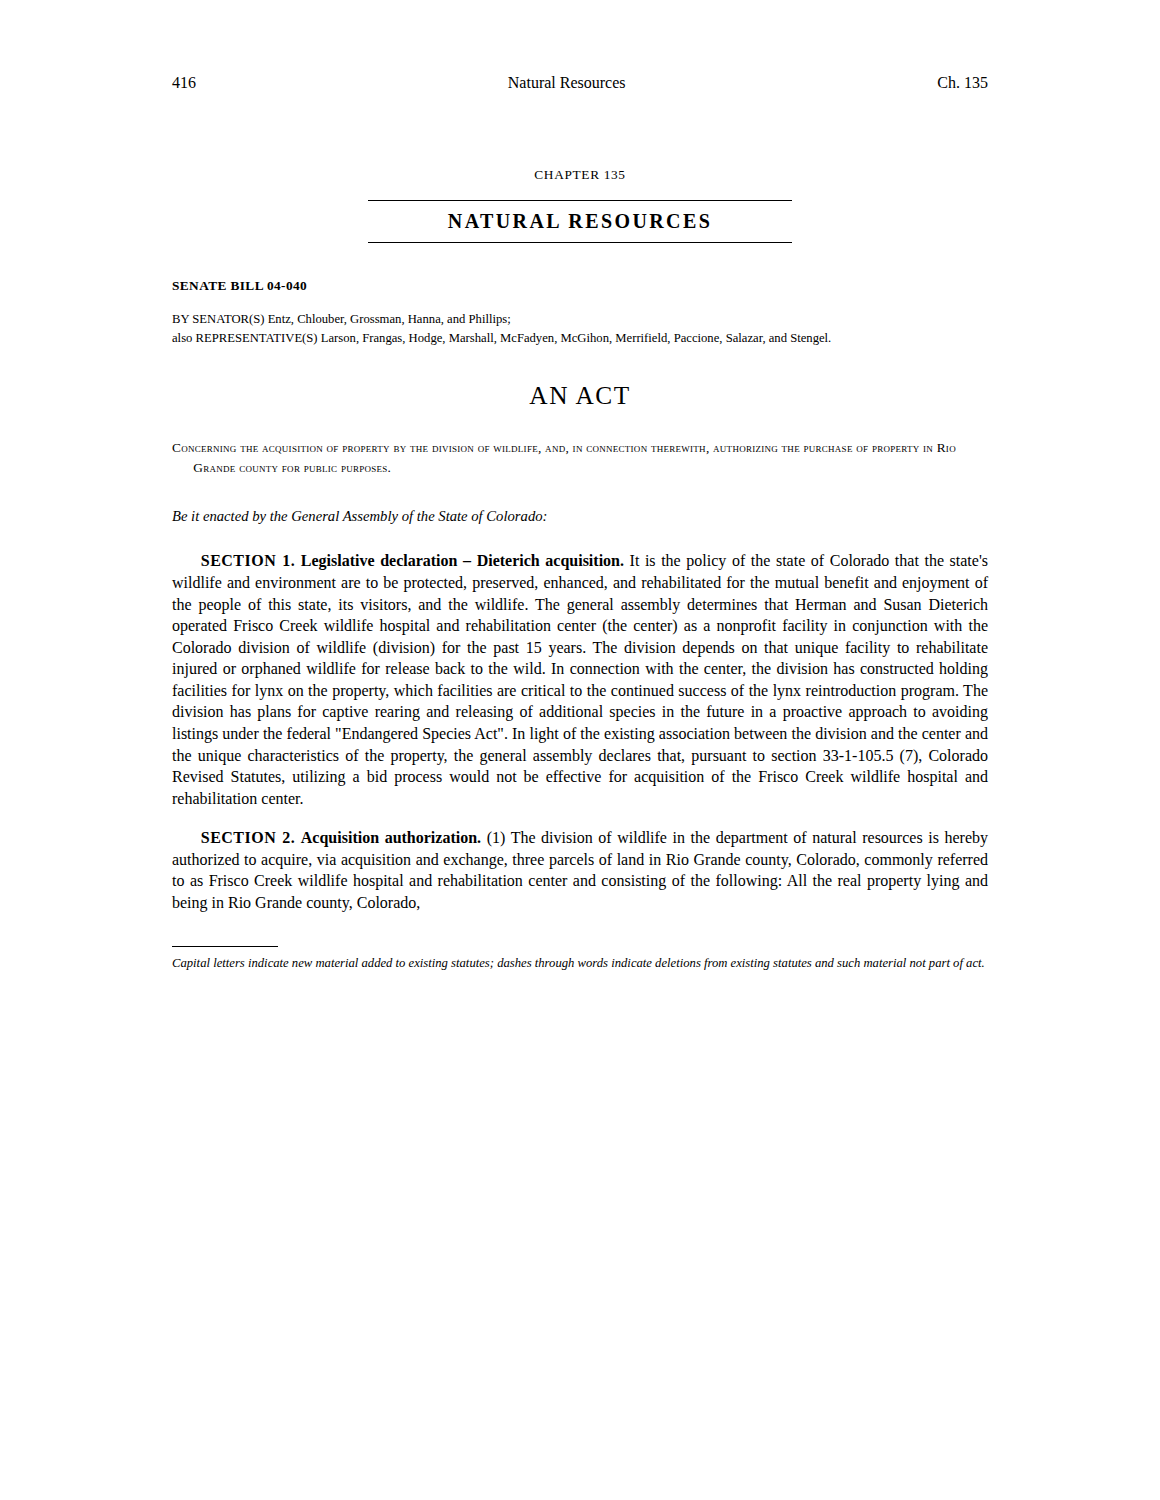416 Natural Resources Ch. 135
CHAPTER 135
NATURAL RESOURCES
SENATE BILL 04-040
BY SENATOR(S) Entz, Chlouber, Grossman, Hanna, and Phillips;
also REPRESENTATIVE(S) Larson, Frangas, Hodge, Marshall, McFadyen, McGihon, Merrifield, Paccione, Salazar, and Stengel.
AN ACT
Concerning the acquisition of property by the division of wildlife, and, in connection therewith, authorizing the purchase of property in Rio Grande county for public purposes.
Be it enacted by the General Assembly of the State of Colorado:
SECTION 1. Legislative declaration – Dieterich acquisition. It is the policy of the state of Colorado that the state's wildlife and environment are to be protected, preserved, enhanced, and rehabilitated for the mutual benefit and enjoyment of the people of this state, its visitors, and the wildlife. The general assembly determines that Herman and Susan Dieterich operated Frisco Creek wildlife hospital and rehabilitation center (the center) as a nonprofit facility in conjunction with the Colorado division of wildlife (division) for the past 15 years. The division depends on that unique facility to rehabilitate injured or orphaned wildlife for release back to the wild. In connection with the center, the division has constructed holding facilities for lynx on the property, which facilities are critical to the continued success of the lynx reintroduction program. The division has plans for captive rearing and releasing of additional species in the future in a proactive approach to avoiding listings under the federal "Endangered Species Act". In light of the existing association between the division and the center and the unique characteristics of the property, the general assembly declares that, pursuant to section 33-1-105.5 (7), Colorado Revised Statutes, utilizing a bid process would not be effective for acquisition of the Frisco Creek wildlife hospital and rehabilitation center.
SECTION 2. Acquisition authorization. (1) The division of wildlife in the department of natural resources is hereby authorized to acquire, via acquisition and exchange, three parcels of land in Rio Grande county, Colorado, commonly referred to as Frisco Creek wildlife hospital and rehabilitation center and consisting of the following: All the real property lying and being in Rio Grande county, Colorado,
Capital letters indicate new material added to existing statutes; dashes through words indicate deletions from existing statutes and such material not part of act.